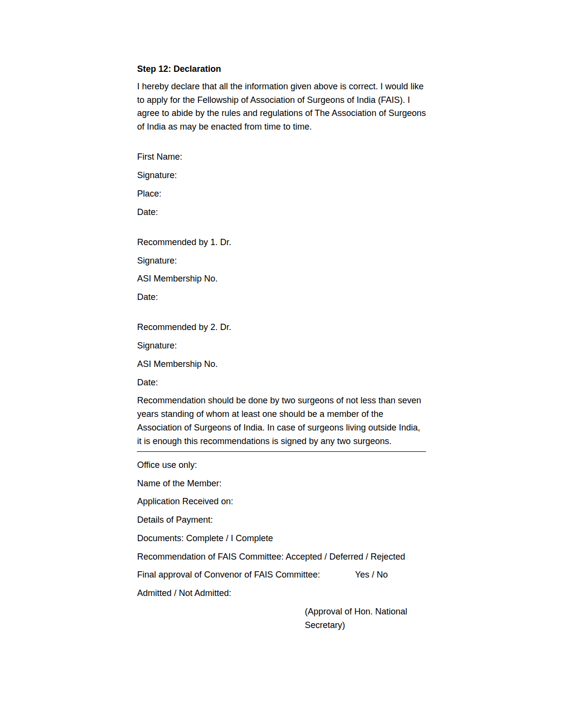Step 12: Declaration
I hereby declare that all the information given above is correct. I would like to apply for the Fellowship of Association of Surgeons of India (FAIS). I agree to abide by the rules and regulations of The Association of Surgeons of India as may be enacted from time to time.
First Name:
Signature:
Place:
Date:
Recommended by 1. Dr.
Signature:
ASI Membership No.
Date:
Recommended by 2. Dr.
Signature:
ASI Membership No.
Date:
Recommendation should be done by two surgeons of not less than seven years standing of whom at least one should be a member of the Association of Surgeons of India. In case of surgeons living outside India, it is enough this recommendations is signed by any two surgeons.
Office use only:
Name of the Member:
Application Received on:
Details of Payment:
Documents: Complete / I Complete
Recommendation of FAIS Committee: Accepted / Deferred / Rejected
Final approval of Convenor of FAIS Committee: Yes / No
Admitted / Not Admitted:
(Approval of Hon. National Secretary)